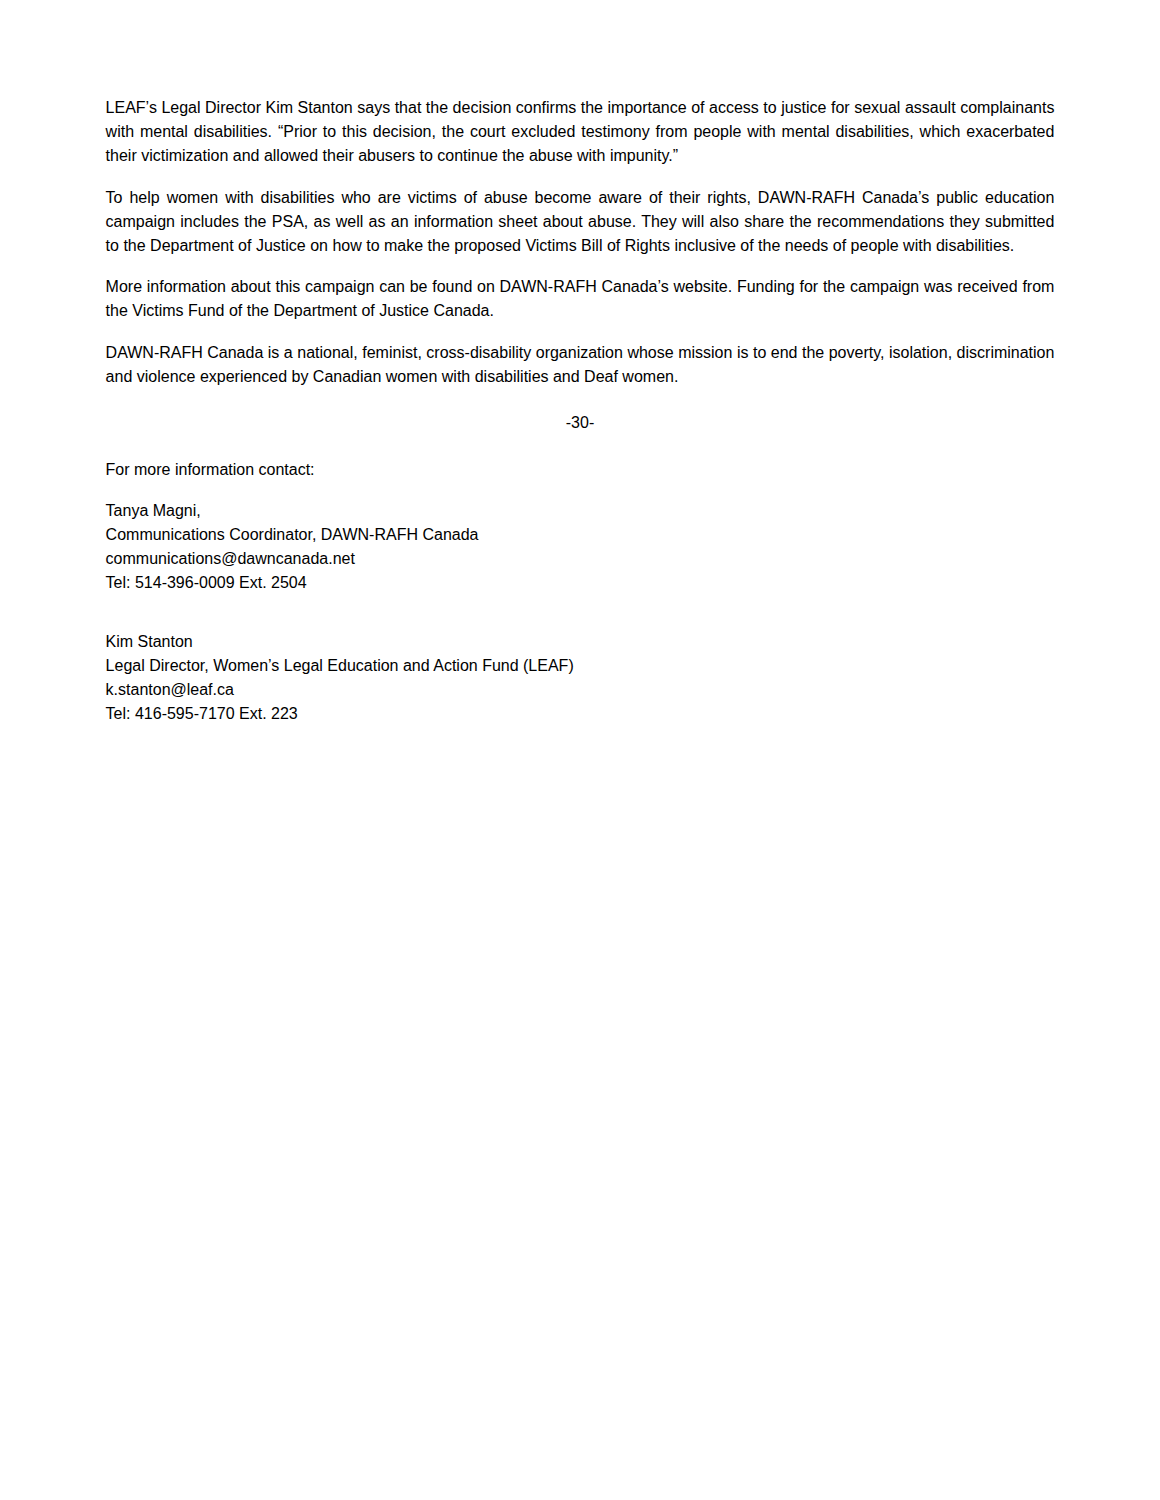LEAF’s Legal Director Kim Stanton says that the decision confirms the importance of access to justice for sexual assault complainants with mental disabilities. “Prior to this decision, the court excluded testimony from people with mental disabilities, which exacerbated their victimization and allowed their abusers to continue the abuse with impunity.”
To help women with disabilities who are victims of abuse become aware of their rights, DAWN-RAFH Canada’s public education campaign includes the PSA, as well as an information sheet about abuse. They will also share the recommendations they submitted to the Department of Justice on how to make the proposed Victims Bill of Rights inclusive of the needs of people with disabilities.
More information about this campaign can be found on DAWN-RAFH Canada’s website. Funding for the campaign was received from the Victims Fund of the Department of Justice Canada.
DAWN-RAFH Canada is a national, feminist, cross-disability organization whose mission is to end the poverty, isolation, discrimination and violence experienced by Canadian women with disabilities and Deaf women.
-30-
For more information contact:
Tanya Magni,
Communications Coordinator, DAWN-RAFH Canada
communications@dawncanada.net
Tel: 514-396-0009 Ext. 2504
Kim Stanton
Legal Director, Women’s Legal Education and Action Fund (LEAF)
k.stanton@leaf.ca
Tel: 416-595-7170 Ext. 223